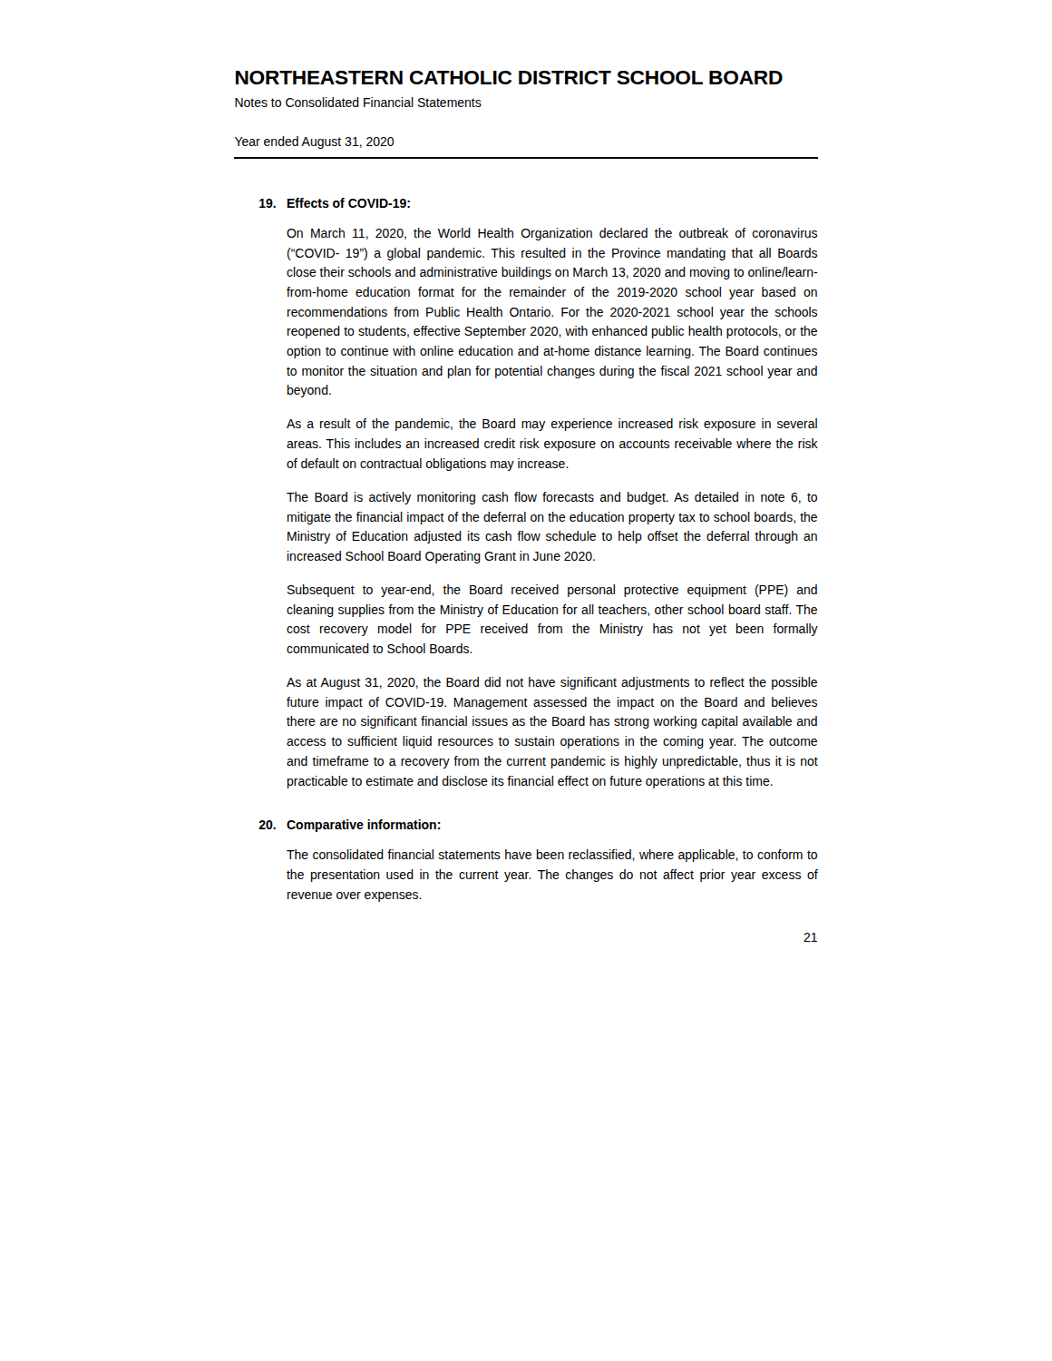NORTHEASTERN CATHOLIC DISTRICT SCHOOL BOARD
Notes to Consolidated Financial Statements
Year ended August 31, 2020
19. Effects of COVID-19:
On March 11, 2020, the World Health Organization declared the outbreak of coronavirus (“COVID- 19”) a global pandemic. This resulted in the Province mandating that all Boards close their schools and administrative buildings on March 13, 2020 and moving to online/learn-from-home education format for the remainder of the 2019-2020 school year based on recommendations from Public Health Ontario. For the 2020-2021 school year the schools reopened to students, effective September 2020, with enhanced public health protocols, or the option to continue with online education and at-home distance learning. The Board continues to monitor the situation and plan for potential changes during the fiscal 2021 school year and beyond.
As a result of the pandemic, the Board may experience increased risk exposure in several areas. This includes an increased credit risk exposure on accounts receivable where the risk of default on contractual obligations may increase.
The Board is actively monitoring cash flow forecasts and budget. As detailed in note 6, to mitigate the financial impact of the deferral on the education property tax to school boards, the Ministry of Education adjusted its cash flow schedule to help offset the deferral through an increased School Board Operating Grant in June 2020.
Subsequent to year-end, the Board received personal protective equipment (PPE) and cleaning supplies from the Ministry of Education for all teachers, other school board staff. The cost recovery model for PPE received from the Ministry has not yet been formally communicated to School Boards.
As at August 31, 2020, the Board did not have significant adjustments to reflect the possible future impact of COVID-19. Management assessed the impact on the Board and believes there are no significant financial issues as the Board has strong working capital available and access to sufficient liquid resources to sustain operations in the coming year. The outcome and timeframe to a recovery from the current pandemic is highly unpredictable, thus it is not practicable to estimate and disclose its financial effect on future operations at this time.
20. Comparative information:
The consolidated financial statements have been reclassified, where applicable, to conform to the presentation used in the current year. The changes do not affect prior year excess of revenue over expenses.
21